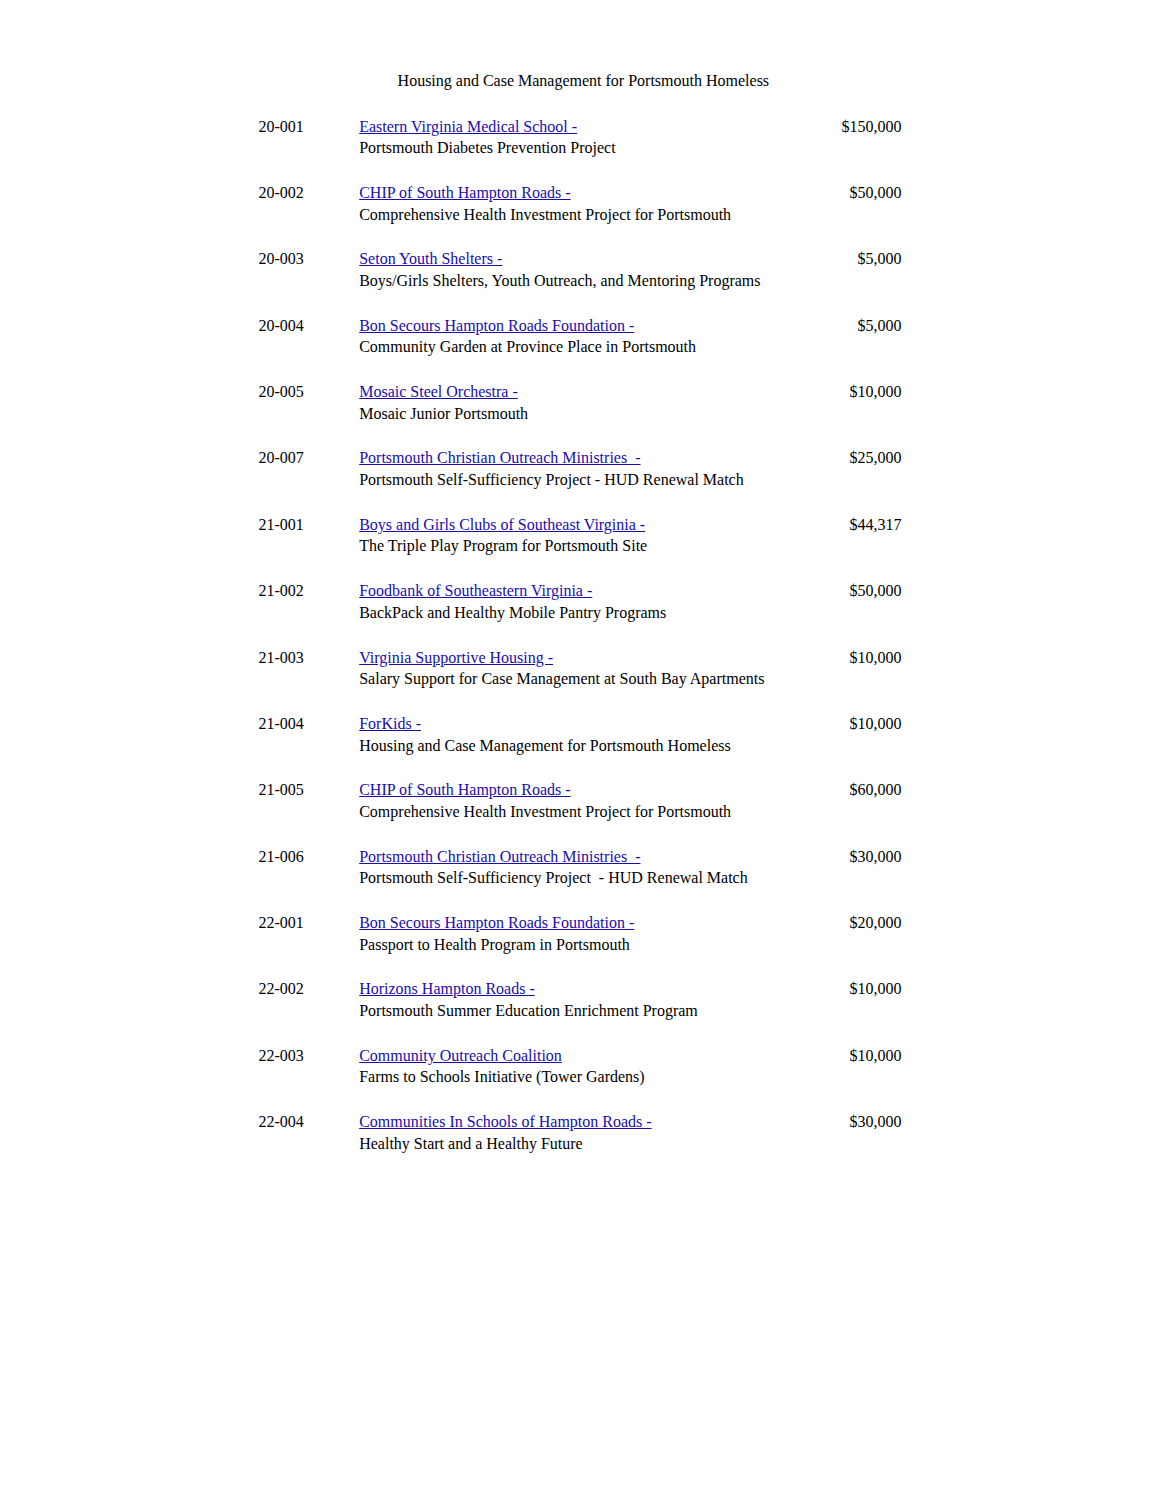Housing and Case Management for Portsmouth Homeless
| 20-001 | Eastern Virginia Medical School - Portsmouth Diabetes Prevention Project | $150,000 |
| 20-002 | CHIP of South Hampton Roads - Comprehensive Health Investment Project for Portsmouth | $50,000 |
| 20-003 | Seton Youth Shelters - Boys/Girls Shelters, Youth Outreach, and Mentoring Programs | $5,000 |
| 20-004 | Bon Secours Hampton Roads Foundation - Community Garden at Province Place in Portsmouth | $5,000 |
| 20-005 | Mosaic Steel Orchestra - Mosaic Junior Portsmouth | $10,000 |
| 20-007 | Portsmouth Christian Outreach Ministries - Portsmouth Self-Sufficiency Project - HUD Renewal Match | $25,000 |
| 21-001 | Boys and Girls Clubs of Southeast Virginia - The Triple Play Program for Portsmouth Site | $44,317 |
| 21-002 | Foodbank of Southeastern Virginia - BackPack and Healthy Mobile Pantry Programs | $50,000 |
| 21-003 | Virginia Supportive Housing - Salary Support for Case Management at South Bay Apartments | $10,000 |
| 21-004 | ForKids - Housing and Case Management for Portsmouth Homeless | $10,000 |
| 21-005 | CHIP of South Hampton Roads - Comprehensive Health Investment Project for Portsmouth | $60,000 |
| 21-006 | Portsmouth Christian Outreach Ministries - Portsmouth Self-Sufficiency Project - HUD Renewal Match | $30,000 |
| 22-001 | Bon Secours Hampton Roads Foundation - Passport to Health Program in Portsmouth | $20,000 |
| 22-002 | Horizons Hampton Roads - Portsmouth Summer Education Enrichment Program | $10,000 |
| 22-003 | Community Outreach Coalition Farms to Schools Initiative (Tower Gardens) | $10,000 |
| 22-004 | Communities In Schools of Hampton Roads - Healthy Start and a Healthy Future | $30,000 |